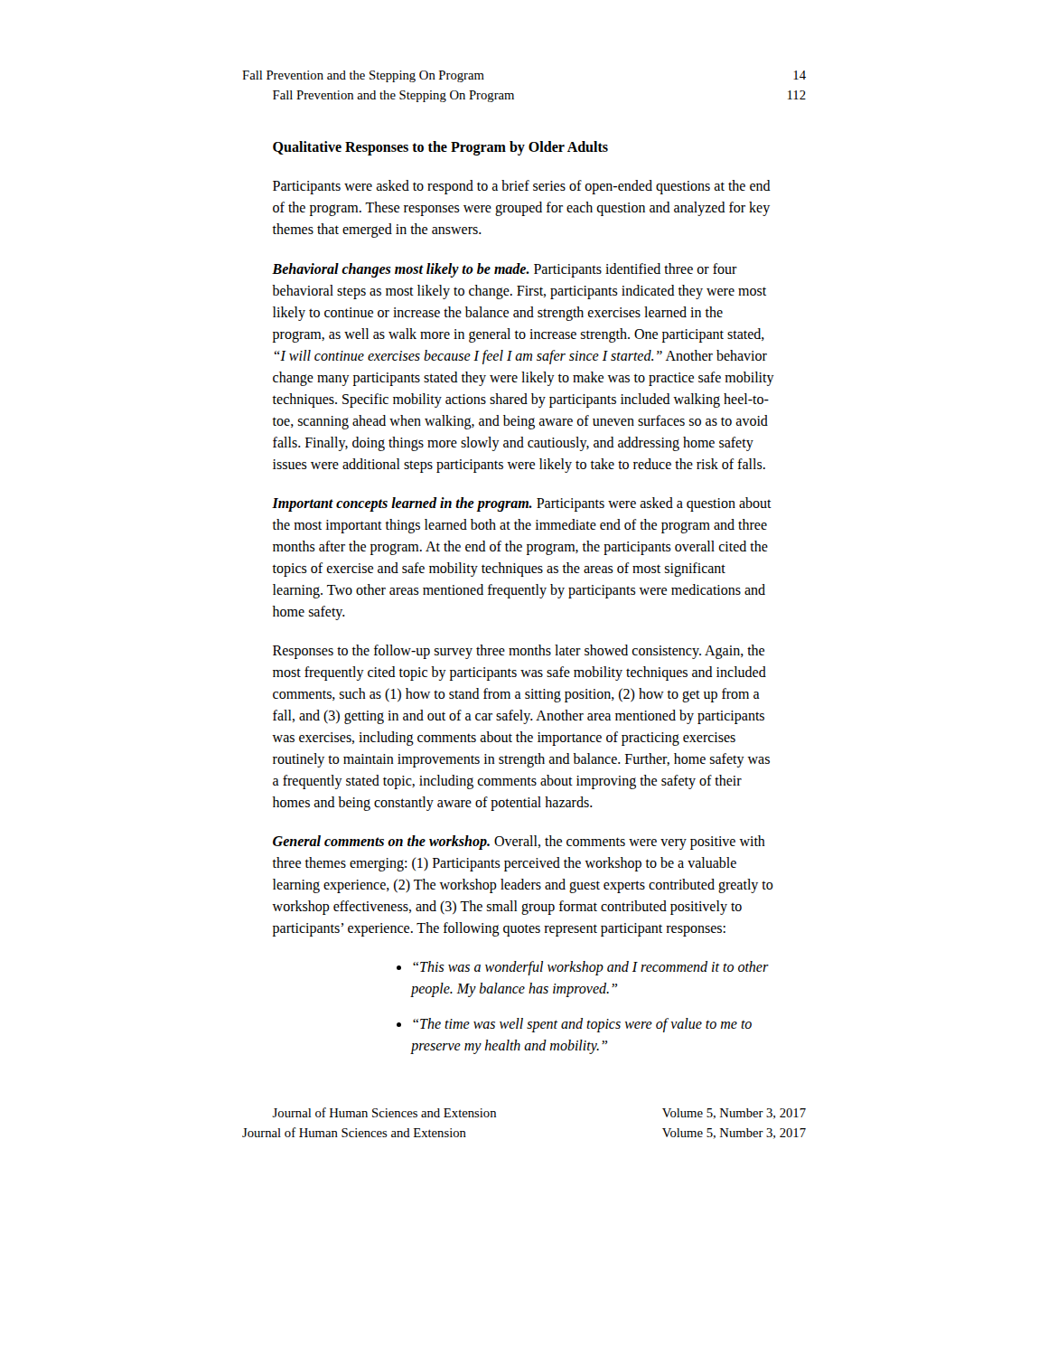Fall Prevention and the Stepping On Program 14
Fall Prevention and the Stepping On Program 112
Qualitative Responses to the Program by Older Adults
Participants were asked to respond to a brief series of open-ended questions at the end of the program. These responses were grouped for each question and analyzed for key themes that emerged in the answers.
Behavioral changes most likely to be made. Participants identified three or four behavioral steps as most likely to change. First, participants indicated they were most likely to continue or increase the balance and strength exercises learned in the program, as well as walk more in general to increase strength. One participant stated, “I will continue exercises because I feel I am safer since I started.” Another behavior change many participants stated they were likely to make was to practice safe mobility techniques. Specific mobility actions shared by participants included walking heel-to-toe, scanning ahead when walking, and being aware of uneven surfaces so as to avoid falls. Finally, doing things more slowly and cautiously, and addressing home safety issues were additional steps participants were likely to take to reduce the risk of falls.
Important concepts learned in the program. Participants were asked a question about the most important things learned both at the immediate end of the program and three months after the program. At the end of the program, the participants overall cited the topics of exercise and safe mobility techniques as the areas of most significant learning. Two other areas mentioned frequently by participants were medications and home safety.
Responses to the follow-up survey three months later showed consistency. Again, the most frequently cited topic by participants was safe mobility techniques and included comments, such as (1) how to stand from a sitting position, (2) how to get up from a fall, and (3) getting in and out of a car safely. Another area mentioned by participants was exercises, including comments about the importance of practicing exercises routinely to maintain improvements in strength and balance. Further, home safety was a frequently stated topic, including comments about improving the safety of their homes and being constantly aware of potential hazards.
General comments on the workshop. Overall, the comments were very positive with three themes emerging: (1) Participants perceived the workshop to be a valuable learning experience, (2) The workshop leaders and guest experts contributed greatly to workshop effectiveness, and (3) The small group format contributed positively to participants’ experience. The following quotes represent participant responses:
“This was a wonderful workshop and I recommend it to other people. My balance has improved.”
“The time was well spent and topics were of value to me to preserve my health and mobility.”
Journal of Human Sciences and Extension Volume 5, Number 3, 2017
Journal of Human Sciences and Extension Volume 5, Number 3, 2017